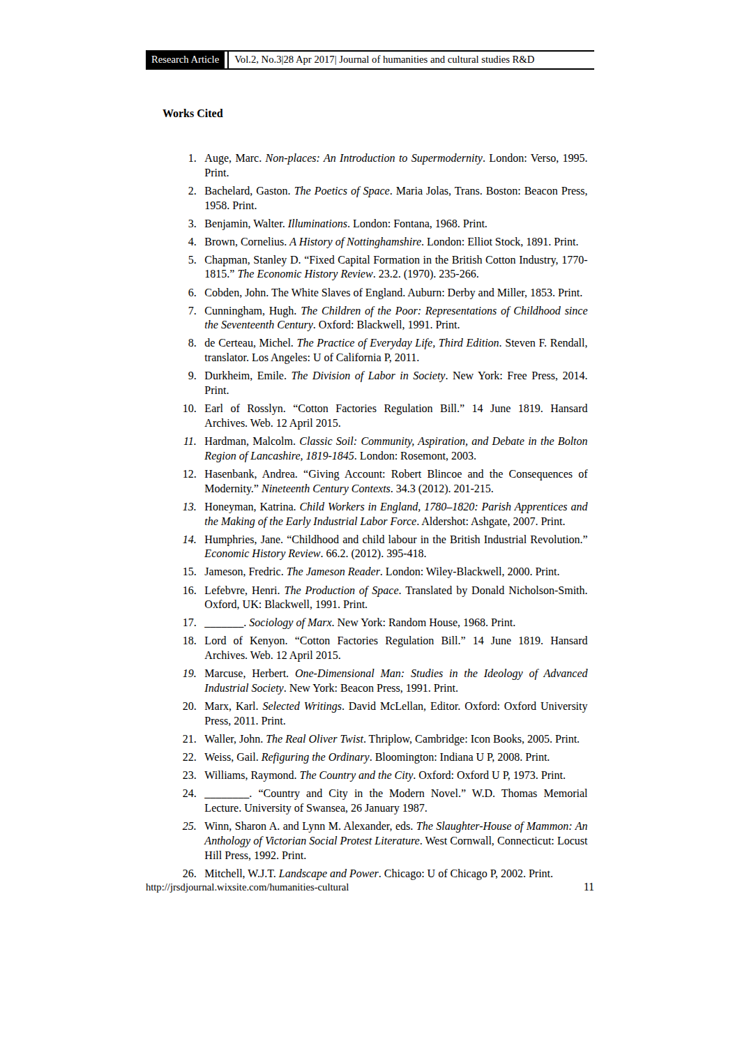Research Article
Vol.2, No.3|28 Apr 2017| Journal of humanities and cultural studies R&D
Works Cited
Auge, Marc. Non-places: An Introduction to Supermodernity. London: Verso, 1995. Print.
Bachelard, Gaston. The Poetics of Space. Maria Jolas, Trans. Boston: Beacon Press, 1958. Print.
Benjamin, Walter. Illuminations. London: Fontana, 1968. Print.
Brown, Cornelius. A History of Nottinghamshire. London: Elliot Stock, 1891. Print.
Chapman, Stanley D. “Fixed Capital Formation in the British Cotton Industry, 1770-1815.” The Economic History Review. 23.2. (1970). 235-266.
Cobden, John. The White Slaves of England. Auburn: Derby and Miller, 1853. Print.
Cunningham, Hugh. The Children of the Poor: Representations of Childhood since the Seventeenth Century. Oxford: Blackwell, 1991. Print.
de Certeau, Michel. The Practice of Everyday Life, Third Edition. Steven F. Rendall, translator. Los Angeles: U of California P, 2011.
Durkheim, Emile. The Division of Labor in Society. New York: Free Press, 2014. Print.
Earl of Rosslyn. “Cotton Factories Regulation Bill.” 14 June 1819. Hansard Archives. Web. 12 April 2015.
Hardman, Malcolm. Classic Soil: Community, Aspiration, and Debate in the Bolton Region of Lancashire, 1819-1845. London: Rosemont, 2003.
Hasenbank, Andrea. “Giving Account: Robert Blincoe and the Consequences of Modernity.” Nineteenth Century Contexts. 34.3 (2012). 201-215.
Honeyman, Katrina. Child Workers in England, 1780–1820: Parish Apprentices and the Making of the Early Industrial Labor Force. Aldershot: Ashgate, 2007. Print.
Humphries, Jane. “Childhood and child labour in the British Industrial Revolution.” Economic History Review. 66.2. (2012). 395-418.
Jameson, Fredric. The Jameson Reader. London: Wiley-Blackwell, 2000. Print.
Lefebvre, Henri. The Production of Space. Translated by Donald Nicholson-Smith. Oxford, UK: Blackwell, 1991. Print.
_______. Sociology of Marx. New York: Random House, 1968. Print.
Lord of Kenyon. “Cotton Factories Regulation Bill.” 14 June 1819. Hansard Archives. Web. 12 April 2015.
Marcuse, Herbert. One-Dimensional Man: Studies in the Ideology of Advanced Industrial Society. New York: Beacon Press, 1991. Print.
Marx, Karl. Selected Writings. David McLellan, Editor. Oxford: Oxford University Press, 2011. Print.
Waller, John. The Real Oliver Twist. Thriplow, Cambridge: Icon Books, 2005. Print.
Weiss, Gail. Refiguring the Ordinary. Bloomington: Indiana U P, 2008. Print.
Williams, Raymond. The Country and the City. Oxford: Oxford U P, 1973. Print.
________. “Country and City in the Modern Novel.” W.D. Thomas Memorial Lecture. University of Swansea, 26 January 1987.
Winn, Sharon A. and Lynn M. Alexander, eds. The Slaughter-House of Mammon: An Anthology of Victorian Social Protest Literature. West Cornwall, Connecticut: Locust Hill Press, 1992. Print.
Mitchell, W.J.T. Landscape and Power. Chicago: U of Chicago P, 2002. Print.
http://jrsdjournal.wixsite.com/humanities-cultural 11